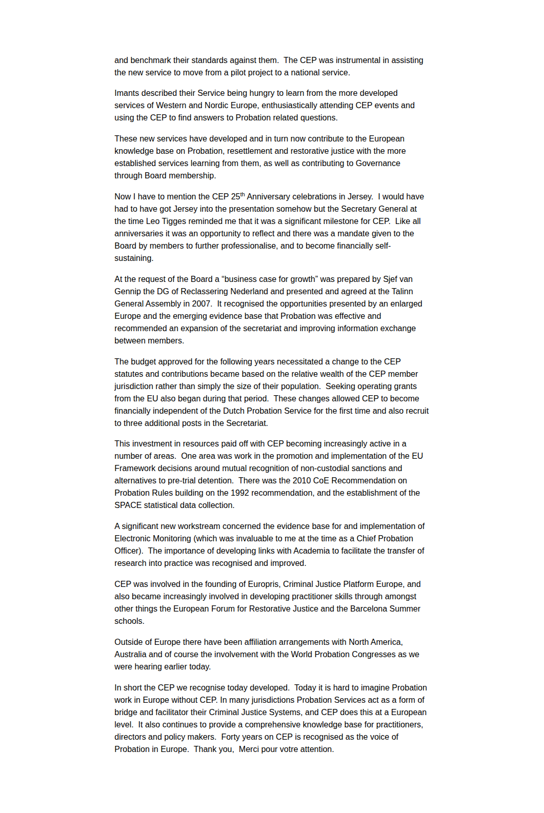and benchmark their standards against them. The CEP was instrumental in assisting the new service to move from a pilot project to a national service.
Imants described their Service being hungry to learn from the more developed services of Western and Nordic Europe, enthusiastically attending CEP events and using the CEP to find answers to Probation related questions.
These new services have developed and in turn now contribute to the European knowledge base on Probation, resettlement and restorative justice with the more established services learning from them, as well as contributing to Governance through Board membership.
Now I have to mention the CEP 25th Anniversary celebrations in Jersey. I would have had to have got Jersey into the presentation somehow but the Secretary General at the time Leo Tigges reminded me that it was a significant milestone for CEP. Like all anniversaries it was an opportunity to reflect and there was a mandate given to the Board by members to further professionalise, and to become financially self-sustaining.
At the request of the Board a “business case for growth” was prepared by Sjef van Gennip the DG of Reclassering Nederland and presented and agreed at the Talinn General Assembly in 2007. It recognised the opportunities presented by an enlarged Europe and the emerging evidence base that Probation was effective and recommended an expansion of the secretariat and improving information exchange between members.
The budget approved for the following years necessitated a change to the CEP statutes and contributions became based on the relative wealth of the CEP member jurisdiction rather than simply the size of their population. Seeking operating grants from the EU also began during that period. These changes allowed CEP to become financially independent of the Dutch Probation Service for the first time and also recruit to three additional posts in the Secretariat.
This investment in resources paid off with CEP becoming increasingly active in a number of areas. One area was work in the promotion and implementation of the EU Framework decisions around mutual recognition of non-custodial sanctions and alternatives to pre-trial detention. There was the 2010 CoE Recommendation on Probation Rules building on the 1992 recommendation, and the establishment of the SPACE statistical data collection.
A significant new workstream concerned the evidence base for and implementation of Electronic Monitoring (which was invaluable to me at the time as a Chief Probation Officer). The importance of developing links with Academia to facilitate the transfer of research into practice was recognised and improved.
CEP was involved in the founding of Europris, Criminal Justice Platform Europe, and also became increasingly involved in developing practitioner skills through amongst other things the European Forum for Restorative Justice and the Barcelona Summer schools.
Outside of Europe there have been affiliation arrangements with North America, Australia and of course the involvement with the World Probation Congresses as we were hearing earlier today.
In short the CEP we recognise today developed. Today it is hard to imagine Probation work in Europe without CEP. In many jurisdictions Probation Services act as a form of bridge and facilitator their Criminal Justice Systems, and CEP does this at a European level. It also continues to provide a comprehensive knowledge base for practitioners, directors and policy makers. Forty years on CEP is recognised as the voice of Probation in Europe. Thank you, Merci pour votre attention.